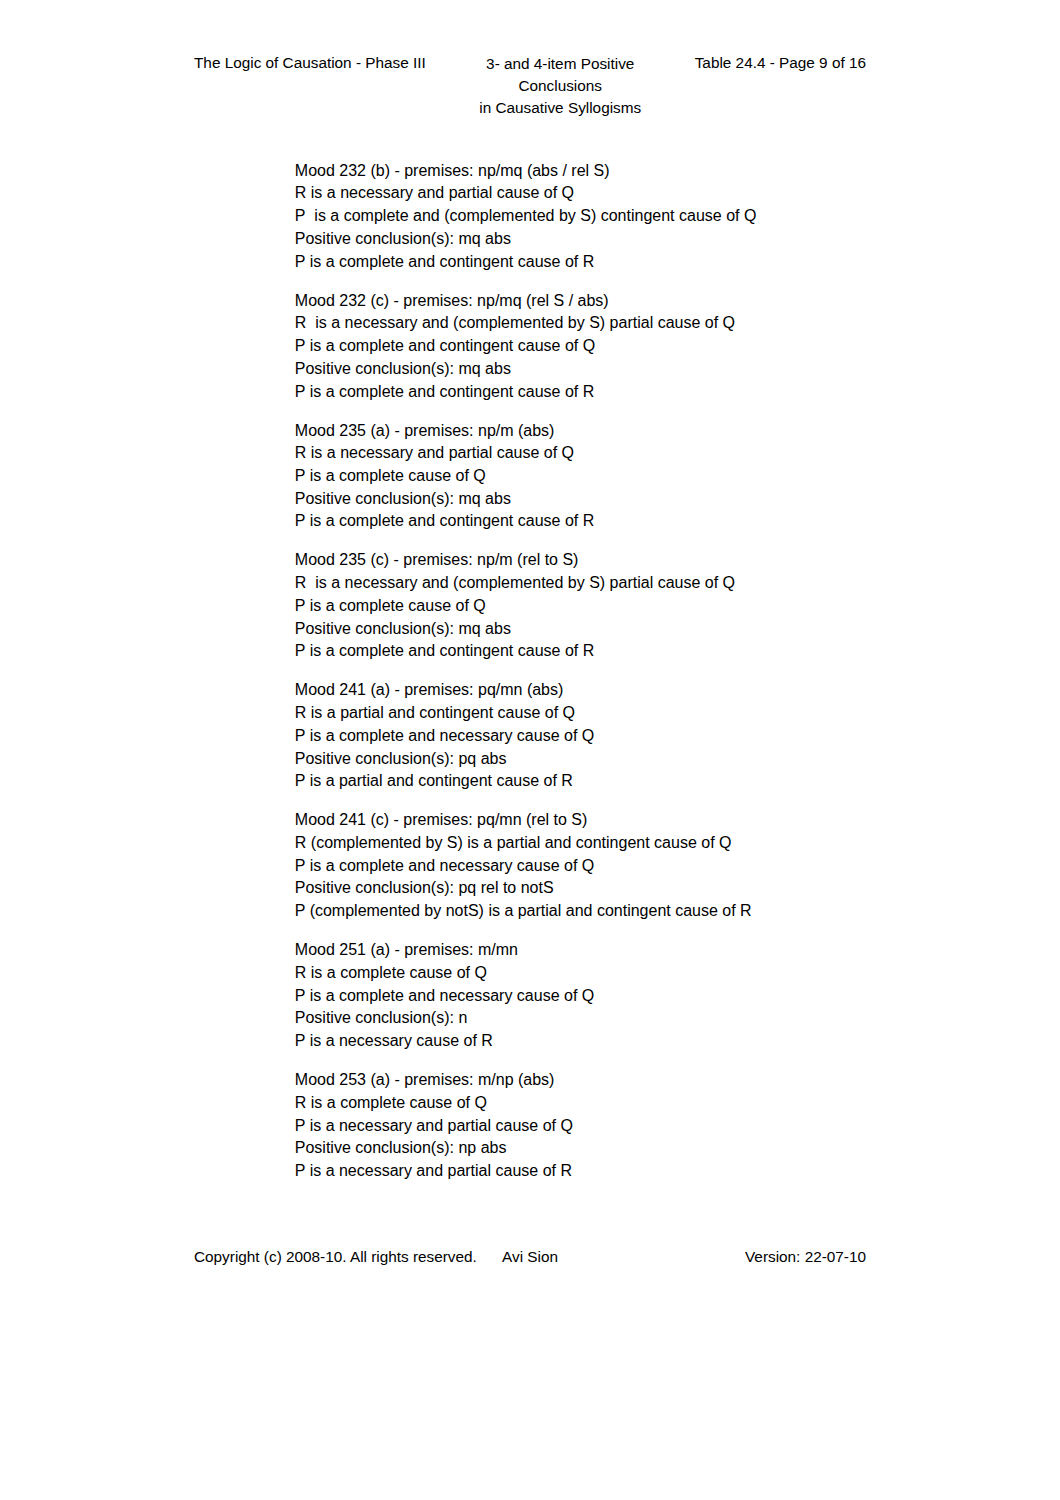The Logic of Causation - Phase III
3- and 4-item Positive Conclusions
in Causative Syllogisms
Table 24.4 - Page 9 of 16
Mood 232 (b) - premises: np/mq (abs / rel S)
R is a necessary and partial cause of Q
P is a complete and (complemented by S) contingent cause of Q
Positive conclusion(s): mq abs
P is a complete and contingent cause of R
Mood 232 (c) - premises: np/mq (rel S / abs)
R is a necessary and (complemented by S) partial cause of Q
P is a complete and contingent cause of Q
Positive conclusion(s): mq abs
P is a complete and contingent cause of R
Mood 235 (a) - premises: np/m (abs)
R is a necessary and partial cause of Q
P is a complete cause of Q
Positive conclusion(s): mq abs
P is a complete and contingent cause of R
Mood 235 (c) - premises: np/m (rel to S)
R is a necessary and (complemented by S) partial cause of Q
P is a complete cause of Q
Positive conclusion(s): mq abs
P is a complete and contingent cause of R
Mood 241 (a) - premises: pq/mn (abs)
R is a partial and contingent cause of Q
P is a complete and necessary cause of Q
Positive conclusion(s): pq abs
P is a partial and contingent cause of R
Mood 241 (c) - premises: pq/mn (rel to S)
R (complemented by S) is a partial and contingent cause of Q
P is a complete and necessary cause of Q
Positive conclusion(s): pq rel to notS
P (complemented by notS) is a partial and contingent cause of R
Mood 251 (a) - premises: m/mn
R is a complete cause of Q
P is a complete and necessary cause of Q
Positive conclusion(s): n
P is a necessary cause of R
Mood 253 (a) - premises: m/np (abs)
R is a complete cause of Q
P is a necessary and partial cause of Q
Positive conclusion(s): np abs
P is a necessary and partial cause of R
Copyright (c) 2008-10. All rights reserved.
Avi Sion
Version: 22-07-10